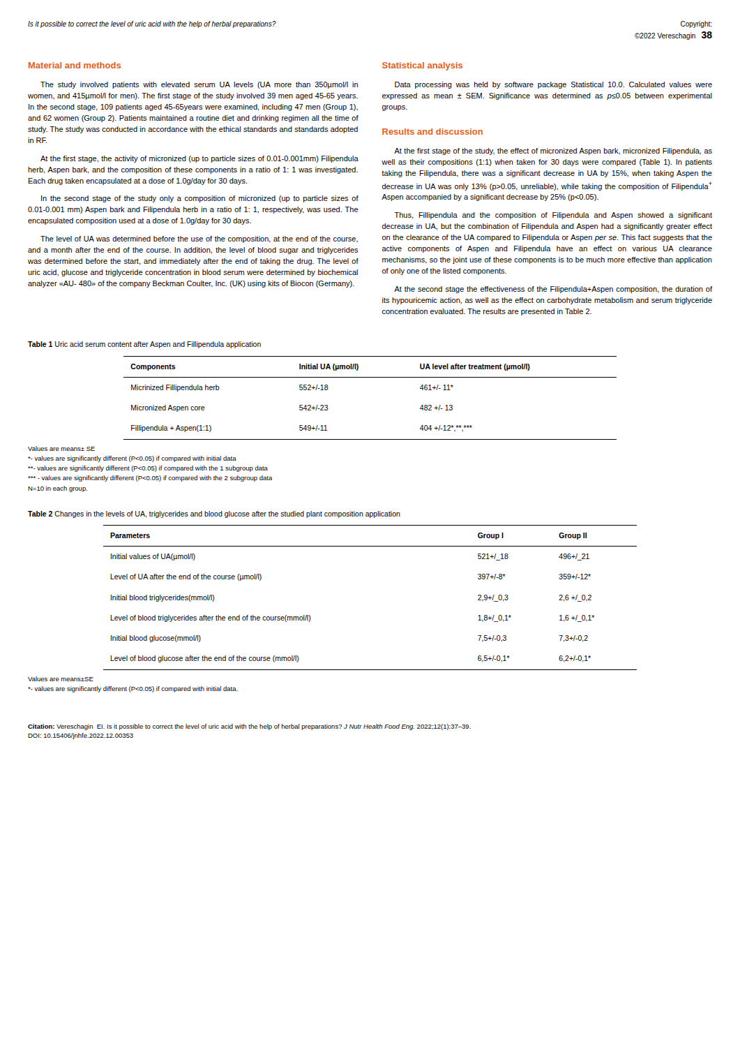Is it possible to correct the level of uric acid with the help of herbal preparations?
Copyright:
©2022 Vereschagin38
Material and methods
The study involved patients with elevated serum UA levels (UA more than 350µmol/l in women, and 415µmol/l for men). The first stage of the study involved 39 men aged 45-65 years. In the second stage, 109 patients aged 45-65years were examined, including 47 men (Group 1), and 62 women (Group 2). Patients maintained a routine diet and drinking regimen all the time of study. The study was conducted in accordance with the ethical standards and standards adopted in RF.
At the first stage, the activity of micronized (up to particle sizes of 0.01-0.001mm) Filipendula herb, Aspen bark, and the composition of these components in a ratio of 1: 1 was investigated. Each drug taken encapsulated at a dose of 1.0g/day for 30 days.
In the second stage of the study only a composition of micronized (up to particle sizes of 0.01-0.001 mm) Aspen bark and Filipendula herb in a ratio of 1: 1, respectively, was used. The encapsulated composition used at a dose of 1.0g/day for 30 days.
The level of UA was determined before the use of the composition, at the end of the course, and a month after the end of the course. In addition, the level of blood sugar and triglycerides was determined before the start, and immediately after the end of taking the drug. The level of uric acid, glucose and triglyceride concentration in blood serum were determined by biochemical analyzer «AU- 480» of the company Beckman Coulter, Inc. (UK) using kits of Biocon (Germany).
Statistical analysis
Data processing was held by software package Statistical 10.0. Calculated values were expressed as mean ± SEM. Significance was determined as p≤0.05 between experimental groups.
Results and discussion
At the first stage of the study, the effect of micronized Aspen bark, micronized Filipendula, as well as their compositions (1:1) when taken for 30 days were compared (Table 1). In patients taking the Filipendula, there was a significant decrease in UA by 15%, when taking Aspen the decrease in UA was only 13% (p>0.05, unreliable), while taking the composition of Filipendula+ Aspen accompanied by a significant decrease by 25% (p<0.05).
Thus, Fillipendula and the composition of Filipendula and Aspen showed a significant decrease in UA, but the combination of Filipendula and Aspen had a significantly greater effect on the clearance of the UA compared to Filipendula or Aspen per se. This fact suggests that the active components of Aspen and Filipendula have an effect on various UA clearance mechanisms, so the joint use of these components is to be much more effective than application of only one of the listed components.
At the second stage the effectiveness of the Filipendula+Aspen composition, the duration of its hypouricemic action, as well as the effect on carbohydrate metabolism and serum triglyceride concentration evaluated. The results are presented in Table 2.
Table 1 Uric acid serum content after Aspen and Fillipendula application
| Components | Initial UA (µmol/l) | UA level after treatment (µmol/l) |
| --- | --- | --- |
| Micrinized Fillipendula herb | 552+/-18 | 461+/- 11* |
| Micronized Aspen core | 542+/-23 | 482 +/- 13 |
| Fillipendula + Aspen(1:1) | 549+/-11 | 404 +/-12*,**,*** |
Values are means± SE
*- values are significantly different (P<0.05) if compared with initial data
**- values are significantly different (P<0.05) if compared with the 1 subgroup data
*** - values are significantly different (P<0.05) if compared with the 2 subgroup data
N=10 in each group.
Table 2 Changes in the levels of UA, triglycerides and blood glucose after the studied plant composition application
| Parameters | Group I | Group II |
| --- | --- | --- |
| Initial values of UA(µmol/l) | 521+/_18 | 496+/_21 |
| Level of UA after the end of the course (µmol/l) | 397+/-8* | 359+/-12* |
| Initial blood triglycerides(mmol/l) | 2,9+/_0,3 | 2,6 +/_0,2 |
| Level of blood triglycerides after the end of the course(mmol/l) | 1,8+/_0,1* | 1,6 +/_0,1* |
| Initial blood glucose(mmol/l) | 7,5+/-0,3 | 7,3+/-0,2 |
| Level of blood glucose after the end of the course (mmol/l) | 6,5+/-0,1* | 6,2+/-0,1* |
Values are means±SE
*- values are significantly different (P<0.05) if compared with initial data.
Citation: Vereschagin EI. Is it possible to correct the level of uric acid with the help of herbal preparations? J Nutr Health Food Eng. 2022;12(1):37–39.
DOI: 10.15406/jnhfe.2022.12.00353